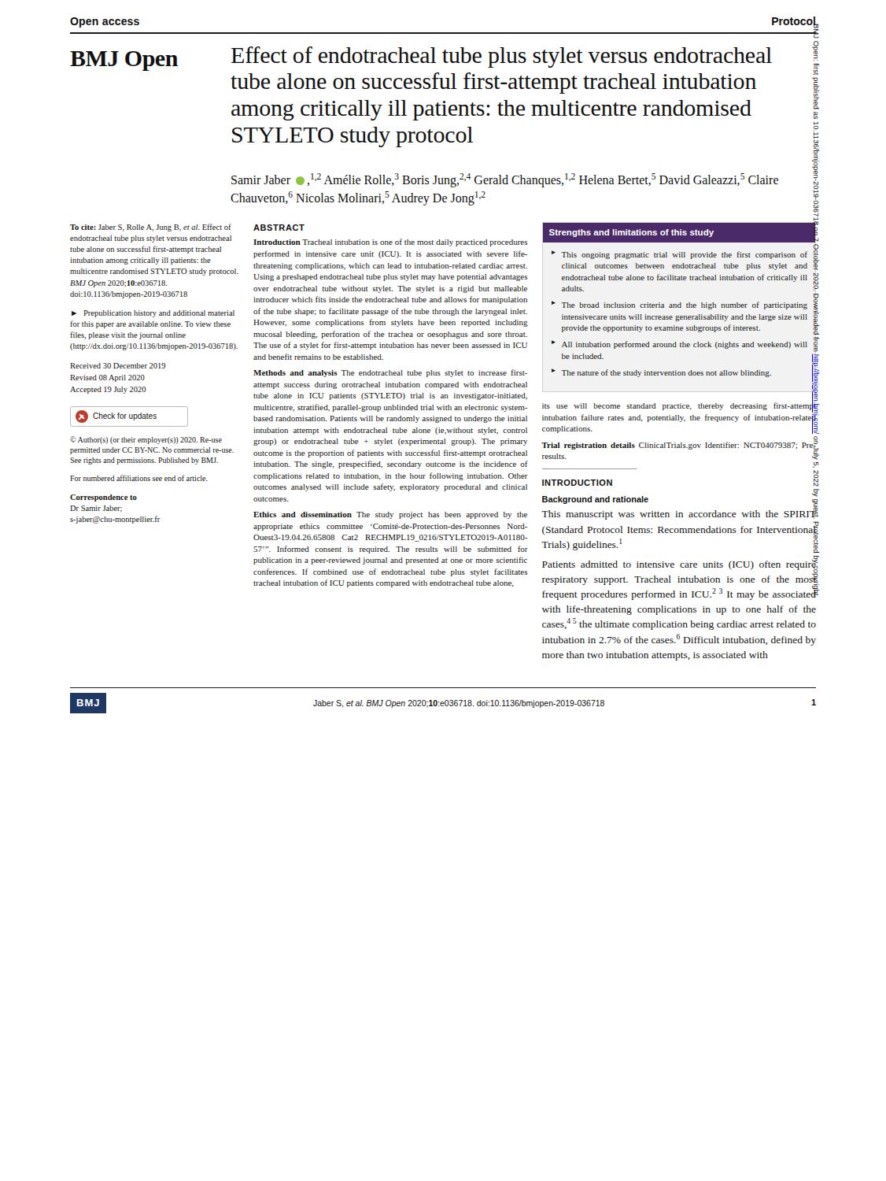BMJ Open: first published as 10.1136/bmjopen-2019-036718 on 7 October 2020. Downloaded from http://bmjopen.bmj.com/ on July 5, 2022 by guest. Protected by copyright.
Open access
Protocol
BMJ Open
Effect of endotracheal tube plus stylet versus endotracheal tube alone on successful first-attempt tracheal intubation among critically ill patients: the multicentre randomised STYLETO study protocol
Samir Jaber ,1,2 Amélie Rolle,3 Boris Jung,2,4 Gerald Chanques,1,2 Helena Bertet,5 David Galeazzi,5 Claire Chauveton,6 Nicolas Molinari,5 Audrey De Jong1,2
To cite: Jaber S, Rolle A, Jung B, et al. Effect of endotracheal tube plus stylet versus endotracheal tube alone on successful first-attempt tracheal intubation among critically ill patients: the multicentre randomised STYLETO study protocol. BMJ Open 2020;10:e036718. doi:10.1136/bmjopen-2019-036718
► Prepublication history and additional material for this paper are available online. To view these files, please visit the journal online (http://dx.doi.org/10.1136/bmjopen-2019-036718).
Received 30 December 2019
Revised 08 April 2020
Accepted 19 July 2020
Check for updates
© Author(s) (or their employer(s)) 2020. Re-use permitted under CC BY-NC. No commercial re-use. See rights and permissions. Published by BMJ.
For numbered affiliations see end of article.
Correspondence to Dr Samir Jaber;
s-jaber@chu-montpellier.fr
Abstract
Introduction Tracheal intubation is one of the most daily practiced procedures performed in intensive care unit (ICU). It is associated with severe life-threatening complications, which can lead to intubation-related cardiac arrest. Using a preshaped endotracheal tube plus stylet may have potential advantages over endotracheal tube without stylet. The stylet is a rigid but malleable introducer which fits inside the endotracheal tube and allows for manipulation of the tube shape; to facilitate passage of the tube through the laryngeal inlet. However, some complications from stylets have been reported including mucosal bleeding, perforation of the trachea or oesophagus and sore throat. The use of a stylet for first-attempt intubation has never been assessed in ICU and benefit remains to be established.
Methods and analysis The endotracheal tube plus stylet to increase first-attempt success during orotracheal intubation compared with endotracheal tube alone in ICU patients (STYLETO) trial is an investigator-initiated, multicentre, stratified, parallel-group unblinded trial with an electronic system-based randomisation. Patients will be randomly assigned to undergo the initial intubation attempt with endotracheal tube alone (ie,without stylet, control group) or endotracheal tube + stylet (experimental group). The primary outcome is the proportion of patients with successful first-attempt orotracheal intubation. The single, prespecified, secondary outcome is the incidence of complications related to intubation, in the hour following intubation. Other outcomes analysed will include safety, exploratory procedural and clinical outcomes.
Ethics and dissemination The study project has been approved by the appropriate ethics committee ‘Comité-de-Protection-des-Personnes Nord-Ouest3-19.04.26.65808 Cat2 RECHMPL19_0216/STYLETO2019-A01180-57’”. Informed consent is required. The results will be submitted for publication in a peer-reviewed journal and presented at one or more scientific conferences. If combined use of endotracheal tube plus stylet facilitates tracheal intubation of ICU patients compared with endotracheal tube alone,
Strengths and limitations of this study
This ongoing pragmatic trial will provide the first comparison of clinical outcomes between endotracheal tube plus stylet and endotracheal tube alone to facilitate tracheal intubation of critically ill adults.
The broad inclusion criteria and the high number of participating intensivecare units will increase generalisability and the large size will provide the opportunity to examine subgroups of interest.
All intubation performed around the clock (nights and weekend) will be included.
The nature of the study intervention does not allow blinding.
its use will become standard practice, thereby decreasing first-attempt intubation failure rates and, potentially, the frequency of intubation-related complications.
Trial registration details ClinicalTrials.gov Identifier: NCT04079387; Pre-results.
Introduction
Background and rationale
This manuscript was written in accordance with the SPIRIT (Standard Protocol Items: Recommendations for Interventional Trials) guidelines.1
Patients admitted to intensive care units (ICU) often require respiratory support. Tracheal intubation is one of the most frequent procedures performed in ICU.2 3 It may be associated with life-threatening complications in up to one half of the cases,4 5 the ultimate complication being cardiac arrest related to intubation in 2.7% of the cases.6 Difficult intubation, defined by more than two intubation attempts, is associated with
BMJ
Jaber S, et al. BMJ Open 2020;10:e036718. doi:10.1136/bmjopen-2019-036718
1